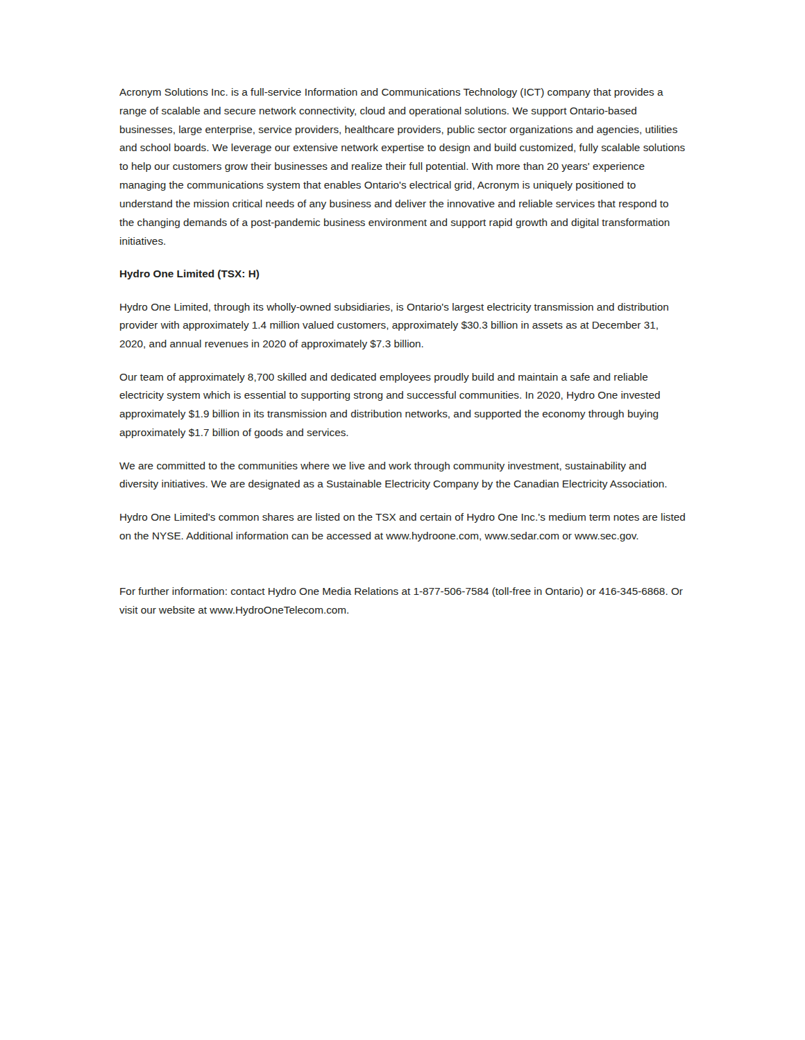Acronym Solutions Inc. is a full-service Information and Communications Technology (ICT) company that provides a range of scalable and secure network connectivity, cloud and operational solutions. We support Ontario-based businesses, large enterprise, service providers, healthcare providers, public sector organizations and agencies, utilities and school boards. We leverage our extensive network expertise to design and build customized, fully scalable solutions to help our customers grow their businesses and realize their full potential. With more than 20 years' experience managing the communications system that enables Ontario's electrical grid, Acronym is uniquely positioned to understand the mission critical needs of any business and deliver the innovative and reliable services that respond to the changing demands of a post-pandemic business environment and support rapid growth and digital transformation initiatives.
Hydro One Limited (TSX: H)
Hydro One Limited, through its wholly-owned subsidiaries, is Ontario's largest electricity transmission and distribution provider with approximately 1.4 million valued customers, approximately $30.3 billion in assets as at December 31, 2020, and annual revenues in 2020 of approximately $7.3 billion.
Our team of approximately 8,700 skilled and dedicated employees proudly build and maintain a safe and reliable electricity system which is essential to supporting strong and successful communities. In 2020, Hydro One invested approximately $1.9 billion in its transmission and distribution networks, and supported the economy through buying approximately $1.7 billion of goods and services.
We are committed to the communities where we live and work through community investment, sustainability and diversity initiatives. We are designated as a Sustainable Electricity Company by the Canadian Electricity Association.
Hydro One Limited's common shares are listed on the TSX and certain of Hydro One Inc.'s medium term notes are listed on the NYSE. Additional information can be accessed at www.hydroone.com, www.sedar.com or www.sec.gov.
For further information: contact Hydro One Media Relations at 1-877-506-7584 (toll-free in Ontario) or 416-345-6868. Or visit our website at www.HydroOneTelecom.com.